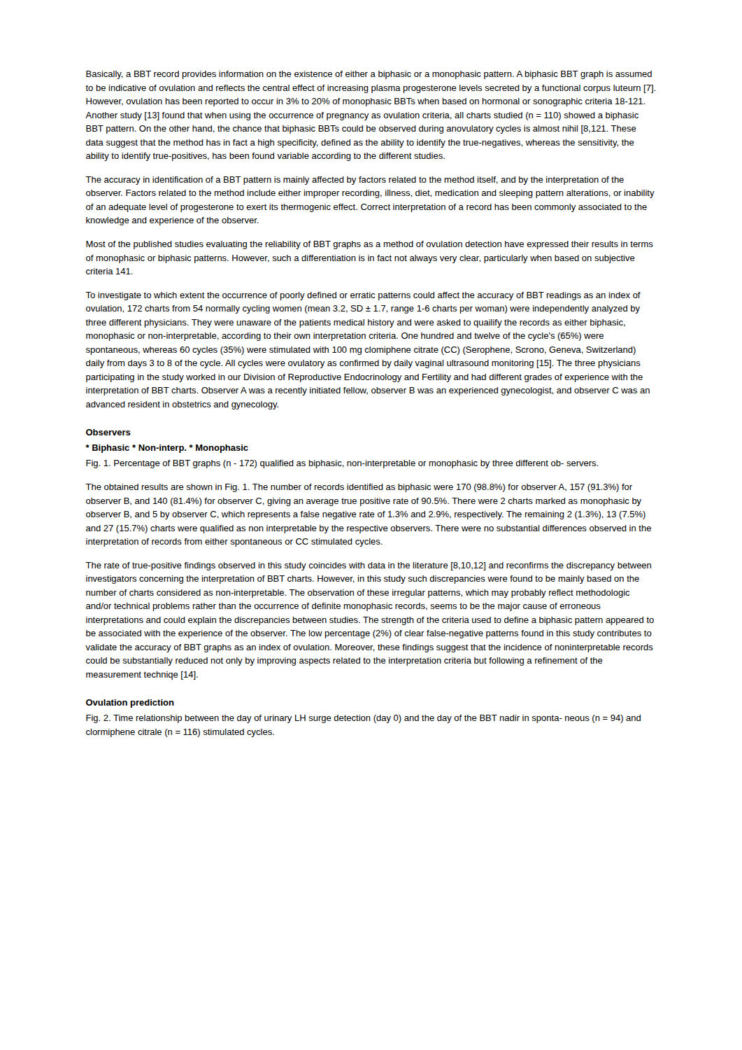Basically, a BBT record provides information on the existence of either a biphasic or a monophasic pattern. A biphasic BBT graph is assumed to be indicative of ovulation and reflects the central effect of increasing plasma progesterone levels secreted by a functional corpus luteurn [7]. However, ovulation has been reported to occur in 3% to 20% of monophasic BBTs when based on hormonal or sonographic criteria 18-121. Another study [13] found that when using the occurrence of pregnancy as ovulation criteria, all charts studied (n = 110) showed a biphasic BBT pattern. On the other hand, the chance that biphasic BBTs could be observed during anovulatory cycles is almost nihil [8,121. These data suggest that the method has in fact a high specificity, defined as the ability to identify the true-negatives, whereas the sensitivity, the ability to identify true-positives, has been found variable according to the different studies.
The accuracy in identification of a BBT pattern is mainly affected by factors related to the method itself, and by the interpretation of the observer. Factors related to the method include either improper recording, illness, diet, medication and sleeping pattern alterations, or inability of an adequate level of progesterone to exert its thermogenic effect. Correct interpretation of a record has been commonly associated to the knowledge and experience of the observer.
Most of the published studies evaluating the reliability of BBT graphs as a method of ovulation detection have expressed their results in terms of monophasic or biphasic patterns. However, such a differentiation is in fact not always very clear, particularly when based on subjective criteria 141.
To investigate to which extent the occurrence of poorly defined or erratic patterns could affect the accuracy of BBT readings as an index of ovulation, 172 charts from 54 normally cycling women (mean 3.2, SD ± 1.7, range 1-6 charts per woman) were independently analyzed by three different physicians. They were unaware of the patients medical history and were asked to quailify the records as either biphasic, monophasic or non-interpretable, according to their own interpretation criteria. One hundred and twelve of the cycle's (65%) were spontaneous, whereas 60 cycles (35%) were stimulated with 100 mg clomiphene citrate (CC) (Serophene, Scrono, Geneva, Switzerland) daily from days 3 to 8 of the cycle. All cycles were ovulatory as confirmed by daily vaginal ultrasound monitoring [15]. The three physicians participating in the study worked in our Division of Reproductive Endocrinology and Fertility and had different grades of experience with the interpretation of BBT charts. Observer A was a recently initiated fellow, observer B was an experienced gynecologist, and observer C was an advanced resident in obstetrics and gynecology.
Observers
* Biphasic * Non-interp. * Monophasic
Fig. 1. Percentage of BBT graphs (n - 172) qualified as biphasic, non-interpretable or monophasic by three different ob- servers.
The obtained results are shown in Fig. 1. The number of records identified as biphasic were 170 (98.8%) for observer A, 157 (91.3%) for observer B, and 140 (81.4%) for observer C, giving an average true positive rate of 90.5%. There were 2 charts marked as monophasic by observer B, and 5 by observer C, which represents a false negative rate of 1.3% and 2.9%, respectively. The remaining 2 (1.3%), 13 (7.5%) and 27 (15.7%) charts were qualified as non interpretable by the respective observers. There were no substantial differences observed in the interpretation of records from either spontaneous or CC stimulated cycles.
The rate of true-positive findings observed in this study coincides with data in the literature [8,10,12] and reconfirms the discrepancy between investigators concerning the interpretation of BBT charts. However, in this study such discrepancies were found to be mainly based on the number of charts considered as non-interpretable. The observation of these irregular patterns, which may probably reflect methodologic and/or technical problems rather than the occurrence of definite monophasic records, seems to be the major cause of erroneous interpretations and could explain the discrepancies between studies. The strength of the criteria used to define a biphasic pattern appeared to be associated with the experience of the observer. The low percentage (2%) of clear false-negative patterns found in this study contributes to validate the accuracy of BBT graphs as an index of ovulation. Moreover, these findings suggest that the incidence of noninterpretable records could be substantially reduced not only by improving aspects related to the interpretation criteria but following a refinement of the measurement techniqe [14].
Ovulation prediction
Fig. 2. Time relationship between the day of urinary LH surge detection (day 0) and the day of the BBT nadir in sponta- neous (n = 94) and clormiphene citrale (n = 116) stimulated cycles.